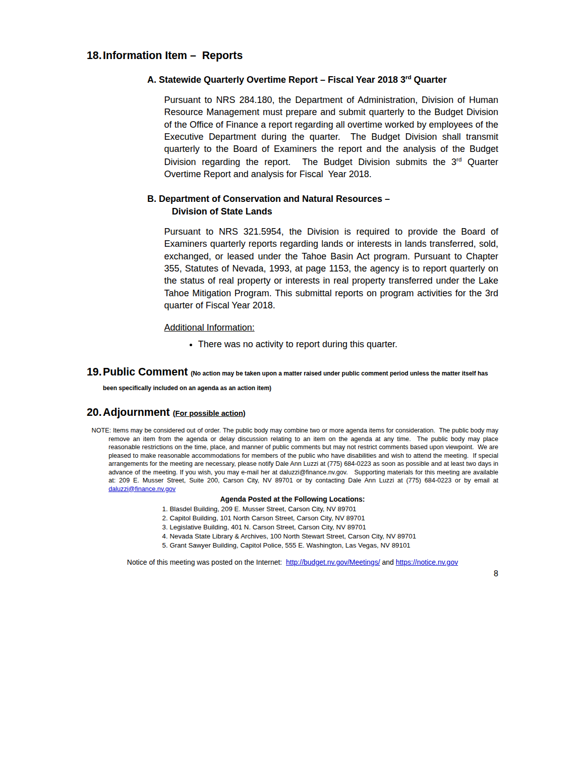18. Information Item – Reports
A. Statewide Quarterly Overtime Report – Fiscal Year 2018 3rd Quarter
Pursuant to NRS 284.180, the Department of Administration, Division of Human Resource Management must prepare and submit quarterly to the Budget Division of the Office of Finance a report regarding all overtime worked by employees of the Executive Department during the quarter. The Budget Division shall transmit quarterly to the Board of Examiners the report and the analysis of the Budget Division regarding the report. The Budget Division submits the 3rd Quarter Overtime Report and analysis for Fiscal Year 2018.
B. Department of Conservation and Natural Resources –
Division of State Lands
Pursuant to NRS 321.5954, the Division is required to provide the Board of Examiners quarterly reports regarding lands or interests in lands transferred, sold, exchanged, or leased under the Tahoe Basin Act program. Pursuant to Chapter 355, Statutes of Nevada, 1993, at page 1153, the agency is to report quarterly on the status of real property or interests in real property transferred under the Lake Tahoe Mitigation Program. This submittal reports on program activities for the 3rd quarter of Fiscal Year 2018.
Additional Information:
There was no activity to report during this quarter.
19. Public Comment (No action may be taken upon a matter raised under public comment period unless the matter itself has been specifically included on an agenda as an action item)
20. Adjournment (For possible action)
NOTE: Items may be considered out of order. The public body may combine two or more agenda items for consideration. The public body may remove an item from the agenda or delay discussion relating to an item on the agenda at any time. The public body may place reasonable restrictions on the time, place, and manner of public comments but may not restrict comments based upon viewpoint. We are pleased to make reasonable accommodations for members of the public who have disabilities and wish to attend the meeting. If special arrangements for the meeting are necessary, please notify Dale Ann Luzzi at (775) 684-0223 as soon as possible and at least two days in advance of the meeting. If you wish, you may e-mail her at daluzzi@finance.nv.gov. Supporting materials for this meeting are available at: 209 E. Musser Street, Suite 200, Carson City, NV 89701 or by contacting Dale Ann Luzzi at (775) 684-0223 or by email at daluzzi@finance.nv.gov
Agenda Posted at the Following Locations:
Blasdel Building, 209 E. Musser Street, Carson City, NV 89701
Capitol Building, 101 North Carson Street, Carson City, NV 89701
Legislative Building, 401 N. Carson Street, Carson City, NV 89701
Nevada State Library & Archives, 100 North Stewart Street, Carson City, NV 89701
Grant Sawyer Building, Capitol Police, 555 E. Washington, Las Vegas, NV 89101
Notice of this meeting was posted on the Internet: http://budget.nv.gov/Meetings/ and https://notice.nv.gov
8